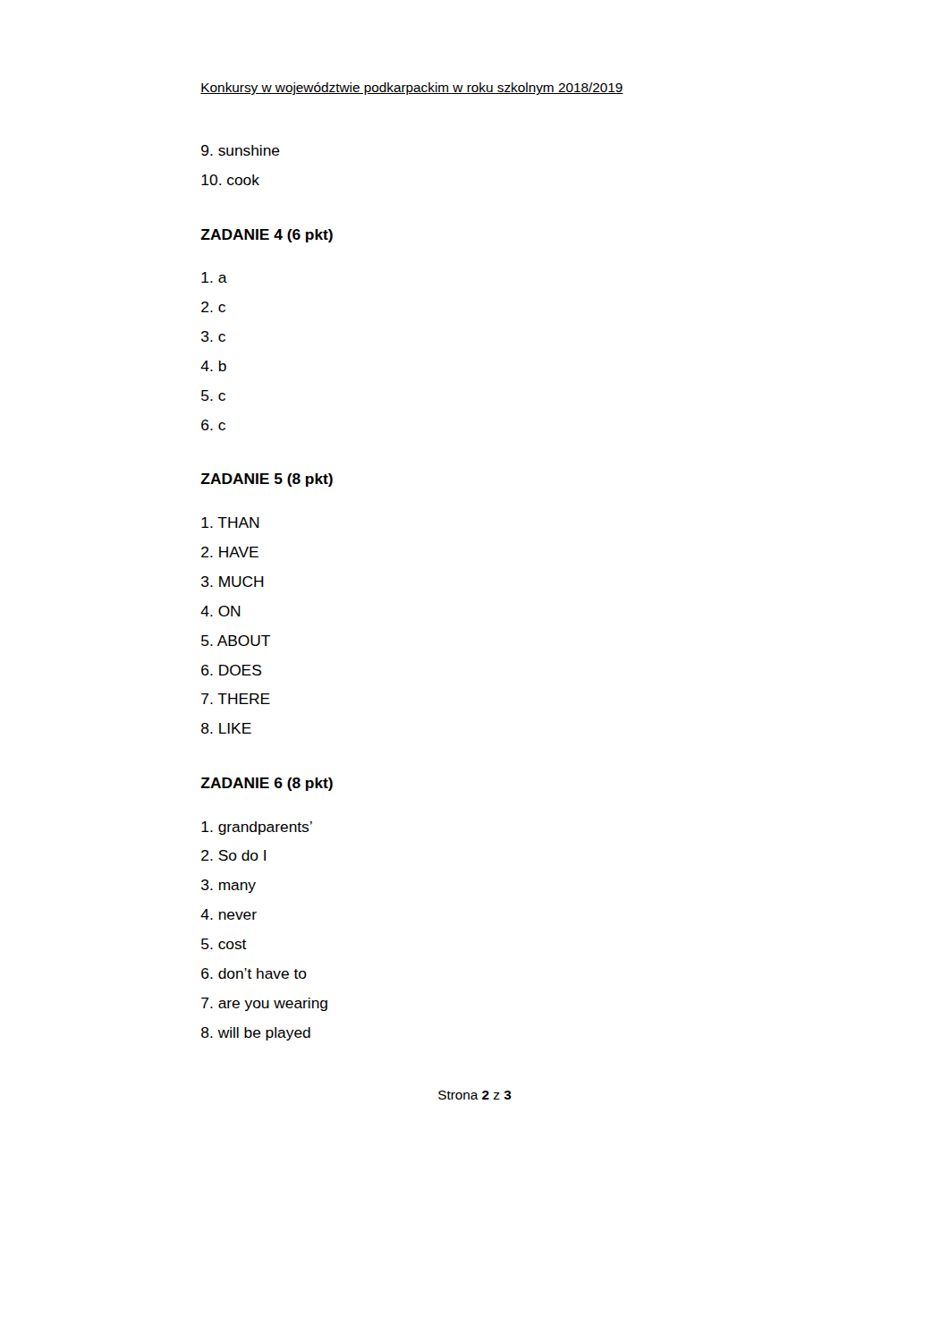Konkursy w województwie podkarpackim w roku szkolnym 2018/2019
9. sunshine
10. cook
ZADANIE 4 (6 pkt)
1. a
2. c
3. c
4. b
5. c
6. c
ZADANIE 5 (8 pkt)
1. THAN
2. HAVE
3. MUCH
4. ON
5. ABOUT
6. DOES
7. THERE
8. LIKE
ZADANIE 6 (8 pkt)
1. grandparents’
2. So do I
3. many
4. never
5. cost
6. don’t have to
7. are you wearing
8. will be played
Strona 2 z 3